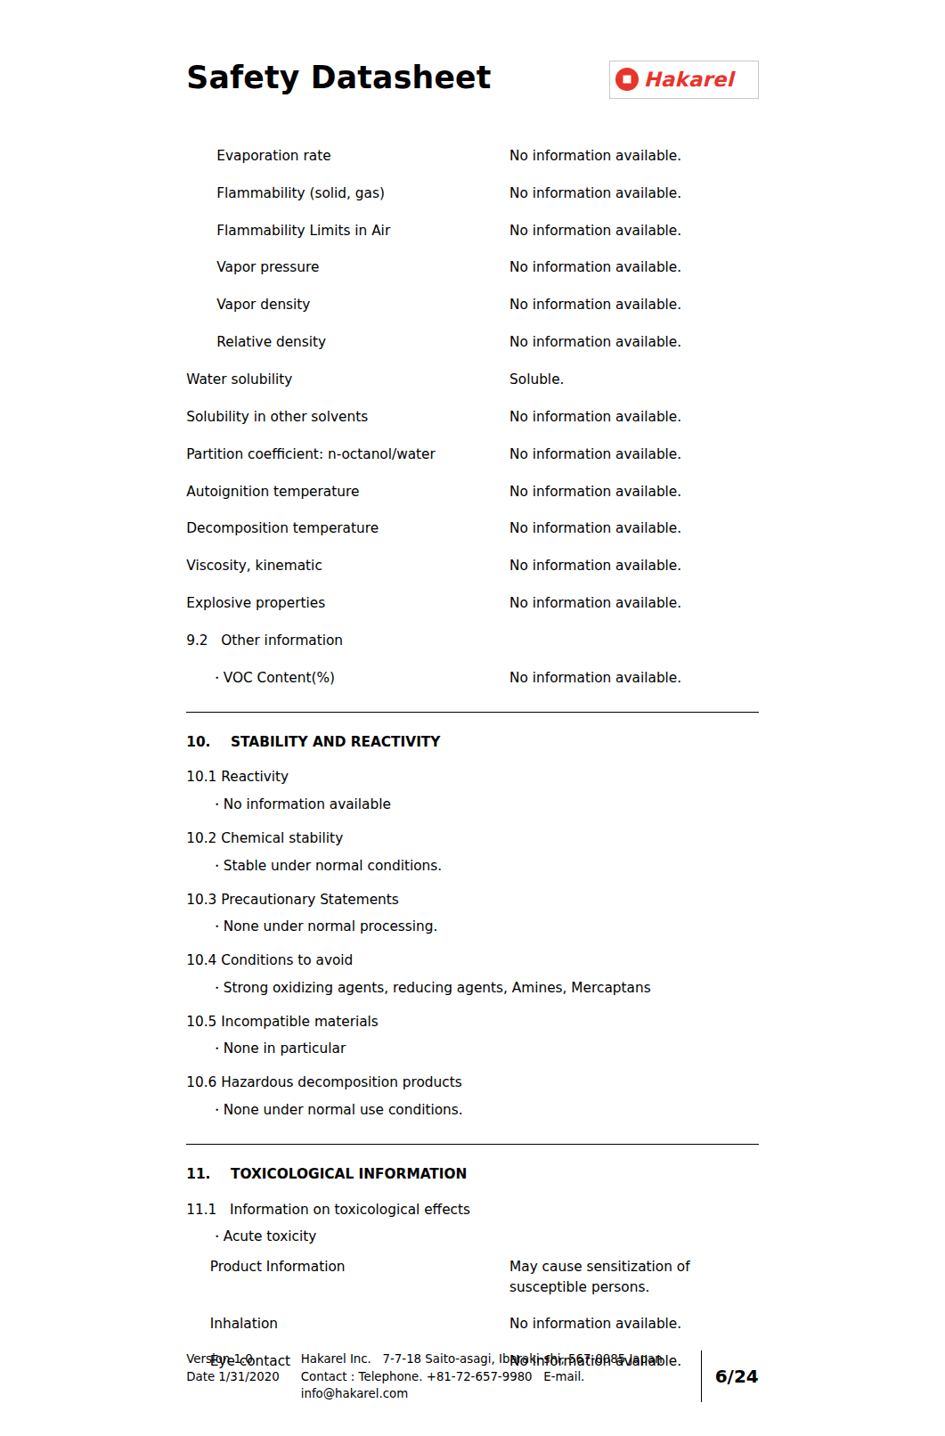Safety Datasheet
Hakarel
Evaporation rate
No information available.
Flammability (solid, gas)
No information available.
Flammability Limits in Air
No information available.
Vapor pressure
No information available.
Vapor density
No information available.
Relative density
No information available.
Water solubility
Soluble.
Solubility in other solvents
No information available.
Partition coefficient: n-octanol/water
No information available.
Autoignition temperature
No information available.
Decomposition temperature
No information available.
Viscosity, kinematic
No information available.
Explosive properties
No information available.
9.2 Other information
・VOC Content(%)
No information available.
10. STABILITY AND REACTIVITY
10.1 Reactivity
・No information available
10.2 Chemical stability
・Stable under normal conditions.
10.3 Precautionary Statements
・None under normal processing.
10.4 Conditions to avoid
・Strong oxidizing agents, reducing agents, Amines, Mercaptans
10.5 Incompatible materials
・None in particular
10.6 Hazardous decomposition products
・None under normal use conditions.
11. TOXICOLOGICAL INFORMATION
11.1 Information on toxicological effects
・Acute toxicity
Product Information
May cause sensitization of susceptible persons.
Inhalation
No information available.
Eye contact
No information available.
Version 1.0
Hakarel Inc. 7-7-18 Saito-asagi, Ibaraki-shi, 567-0085 Japan
Date 1/31/2020
Contact : Telephone. +81-72-657-9980 E-mail. info@hakarel.com
6/24